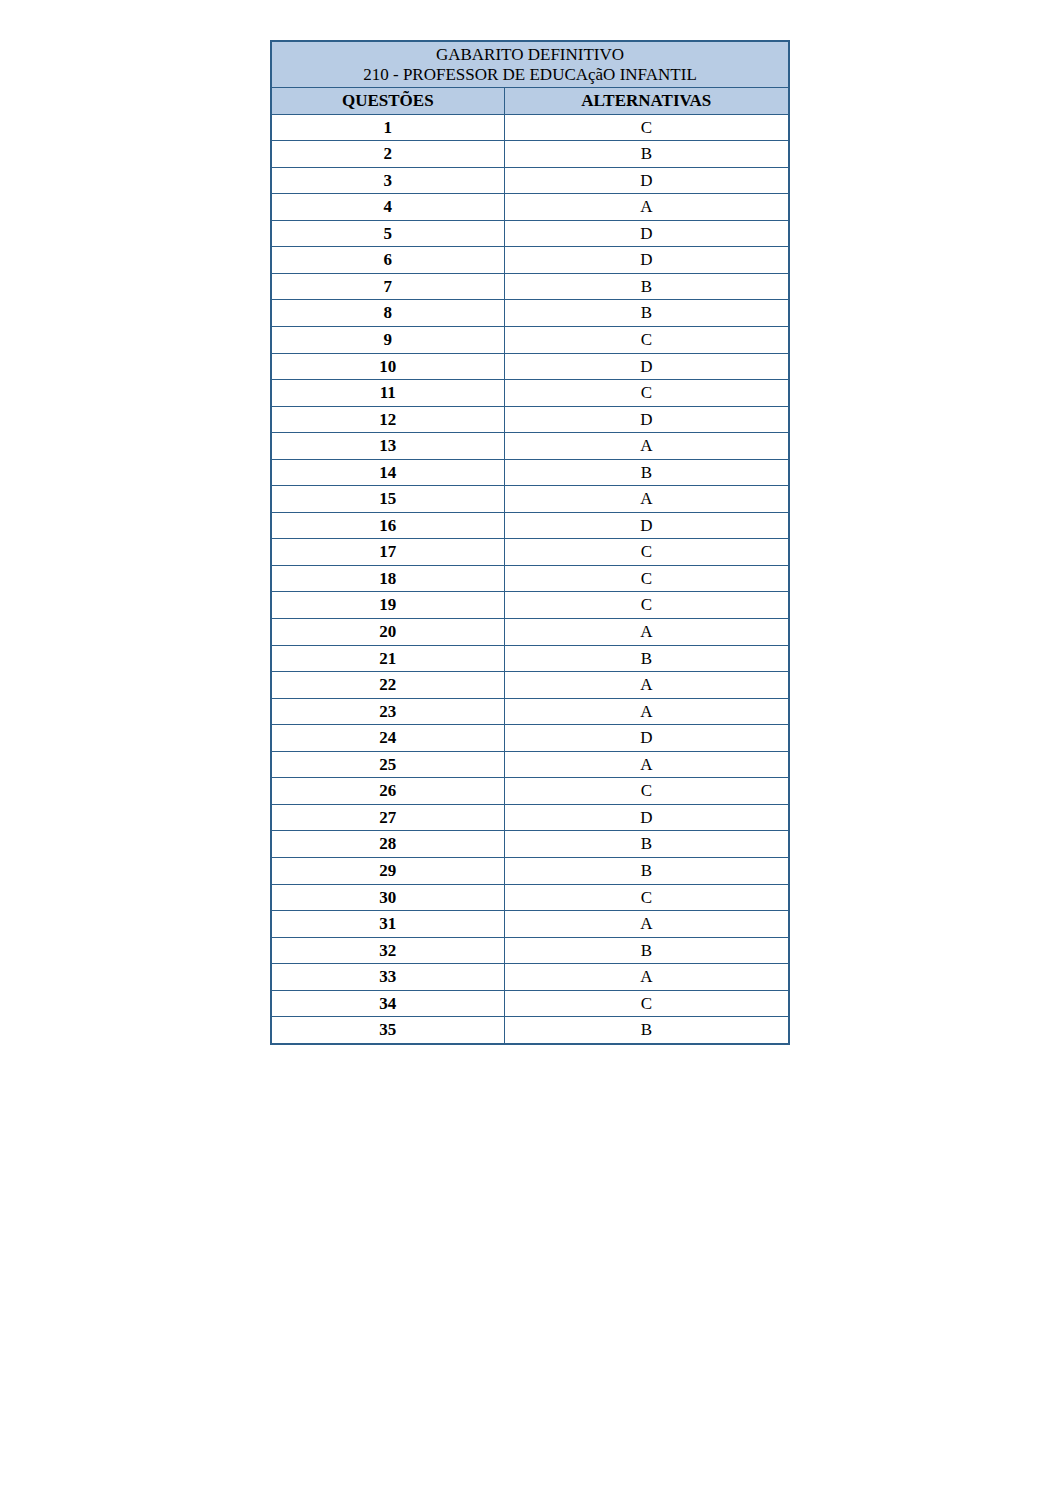| GABARITO DEFINITIVO 210 - PROFESSOR DE EDUCAçãO INFANTIL |
| QUESTÕES | ALTERNATIVAS |
| 1 | C |
| 2 | B |
| 3 | D |
| 4 | A |
| 5 | D |
| 6 | D |
| 7 | B |
| 8 | B |
| 9 | C |
| 10 | D |
| 11 | C |
| 12 | D |
| 13 | A |
| 14 | B |
| 15 | A |
| 16 | D |
| 17 | C |
| 18 | C |
| 19 | C |
| 20 | A |
| 21 | B |
| 22 | A |
| 23 | A |
| 24 | D |
| 25 | A |
| 26 | C |
| 27 | D |
| 28 | B |
| 29 | B |
| 30 | C |
| 31 | A |
| 32 | B |
| 33 | A |
| 34 | C |
| 35 | B |